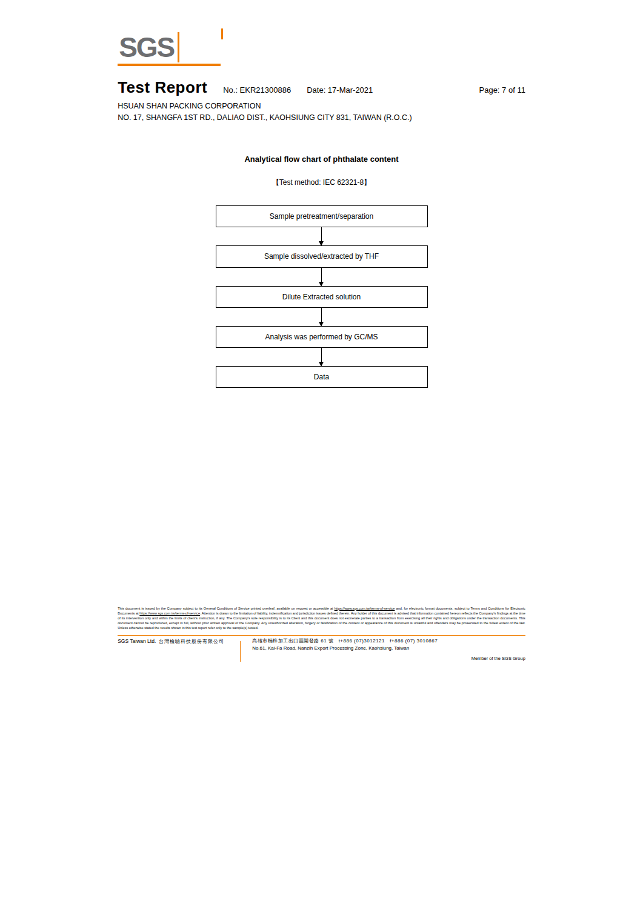SGS
Test Report
No.: EKR21300886
Date: 17-Mar-2021
Page: 7 of 11
HSUAN SHAN PACKING CORPORATION
NO. 17, SHANGFA 1ST RD., DALIAO DIST., KAOHSIUNG CITY 831, TAIWAN (R.O.C.)
Analytical flow chart of phthalate content
【Test method: IEC 62321-8】
Sample pretreatment/separation
Sample dissolved/extracted by THF
Dilute Extracted solution
Analysis was performed by GC/MS
Data
This document is issued by the Company subject to its General Conditions of Service printed overleaf, available on request or accessible at https://www.sgs.com.tw/terms-of-service and, for electronic format documents, subject to Terms and Conditions for Electronic Documents at https://www.sgs.com.tw/terms-of-service. Attention is drawn to the limitation of liability, indemnification and jurisdiction issues defined therein. Any holder of this document is advised that information contained hereon reflects the Company's findings at the time of its intervention only and within the limits of client's instruction, if any. The Company's sole responsibility is to its Client and this document does not exonerate parties to a transaction from exercising all their rights and obligations under the transaction documents. This document cannot be reproduced, except in full, without prior written approval of the Company. Any unauthorized alteration, forgery or falsification of the content or appearance of this document is unlawful and offenders may be prosecuted to the fullest extent of the law. Unless otherwise stated the results shown in this test report refer only to the sample(s) tested.
SGS Taiwan Ltd. 台灣檢驗科技股份有限公司
高雄市楠梓加工出口區開發路 61 號 t+886 (07)3012121 f+886 (07) 3010867
No.61, Kai-Fa Road, Nanzih Export Processing Zone, Kaohsiung, Taiwan
Member of the SGS Group